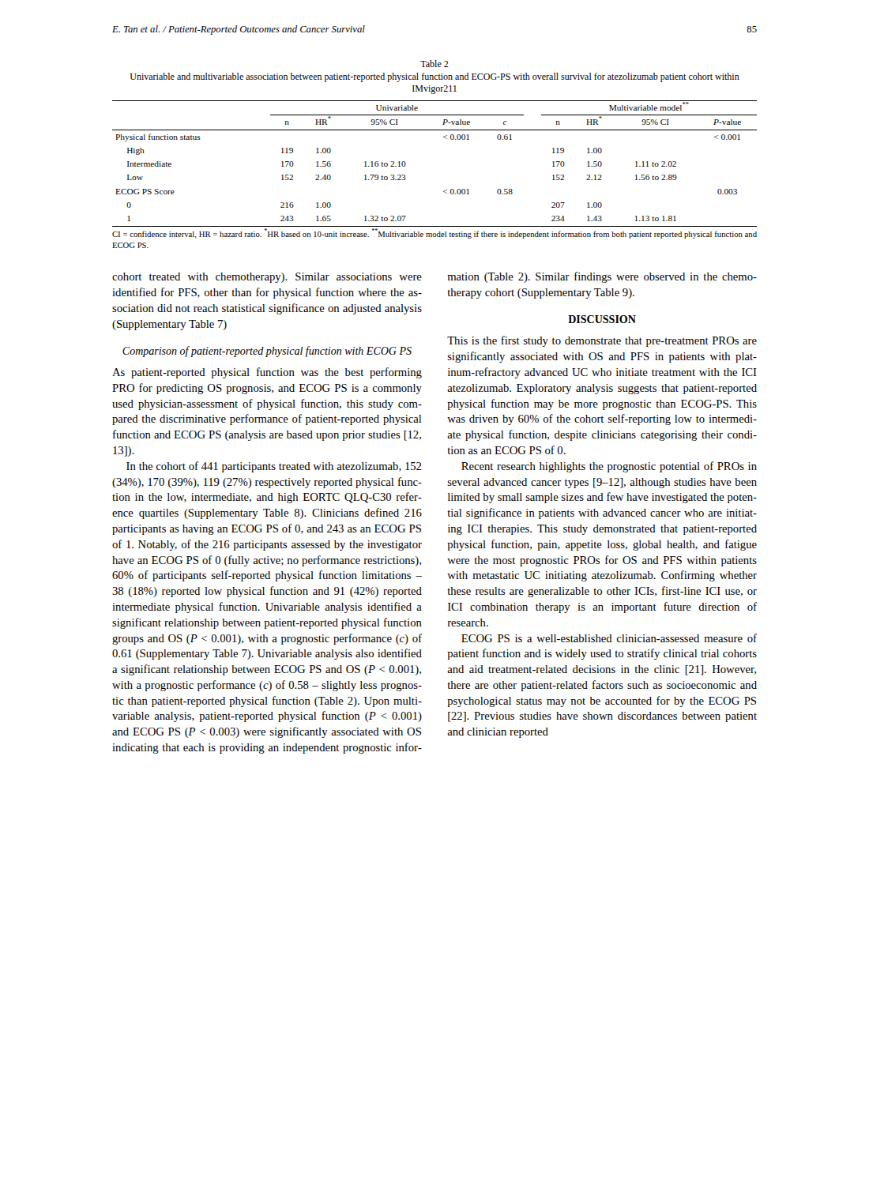E. Tan et al. / Patient-Reported Outcomes and Cancer Survival 85
Table 2 Univariable and multivariable association between patient-reported physical function and ECOG-PS with overall survival for atezolizumab patient cohort within IMvigor211
| | Univariable | | Multivariable model ** |
| --- | --- | --- | --- |
| n | HR * | 95% CI | P -value | c | n | HR * | 95% CI | P -value |
| Physical function status | | | | < 0.001 | 0.61 | | | | | < 0.001 |
| High | 119 | 1.00 | | | | | 119 | 1.00 | | |
| Intermediate | 170 | 1.56 | 1.16 to 2.10 | | | | 170 | 1.50 | 1.11 to 2.02 | |
| Low | 152 | 2.40 | 1.79 to 3.23 | | | | 152 | 2.12 | 1.56 to 2.89 | |
| ECOG PS Score | | | | < 0.001 | 0.58 | | | | | 0.003 |
| 0 | 216 | 1.00 | | | | | 207 | 1.00 | | |
| 1 | 243 | 1.65 | 1.32 to 2.07 | | | | 234 | 1.43 | 1.13 to 1.81 | |
CI = confidence interval, HR = hazard ratio. *HR based on 10-unit increase. **Multivariable model testing if there is independent information from both patient reported physical function and ECOG PS.
cohort treated with chemotherapy). Similar associations were identified for PFS, other than for physical function where the association did not reach statistical significance on adjusted analysis (Supplementary Table 7)
Comparison of patient-reported physical function with ECOG PS
As patient-reported physical function was the best performing PRO for predicting OS prognosis, and ECOG PS is a commonly used physician-assessment of physical function, this study compared the discriminative performance of patient-reported physical function and ECOG PS (analysis are based upon prior studies [12, 13]).
In the cohort of 441 participants treated with atezolizumab, 152 (34%), 170 (39%), 119 (27%) respectively reported physical function in the low, intermediate, and high EORTC QLQ-C30 reference quartiles (Supplementary Table 8). Clinicians defined 216 participants as having an ECOG PS of 0, and 243 as an ECOG PS of 1. Notably, of the 216 participants assessed by the investigator have an ECOG PS of 0 (fully active; no performance restrictions), 60% of participants self-reported physical function limitations – 38 (18%) reported low physical function and 91 (42%) reported intermediate physical function. Univariable analysis identified a significant relationship between patient-reported physical function groups and OS (P < 0.001), with a prognostic performance (c) of 0.61 (Supplementary Table 7). Univariable analysis also identified a significant relationship between ECOG PS and OS (P < 0.001), with a prognostic performance (c) of 0.58 – slightly less prognostic than patient-reported physical function (Table 2). Upon multivariable analysis, patient-reported physical function (P < 0.001) and ECOG PS (P < 0.003) were significantly associated with OS indicating that each is providing an independent prognostic information (Table 2). Similar findings were observed in the chemotherapy cohort (Supplementary Table 9).
DISCUSSION
This is the first study to demonstrate that pre-treatment PROs are significantly associated with OS and PFS in patients with platinum-refractory advanced UC who initiate treatment with the ICI atezolizumab. Exploratory analysis suggests that patient-reported physical function may be more prognostic than ECOG-PS. This was driven by 60% of the cohort self-reporting low to intermediate physical function, despite clinicians categorising their condition as an ECOG PS of 0.
Recent research highlights the prognostic potential of PROs in several advanced cancer types [9–12], although studies have been limited by small sample sizes and few have investigated the potential significance in patients with advanced cancer who are initiating ICI therapies. This study demonstrated that patient-reported physical function, pain, appetite loss, global health, and fatigue were the most prognostic PROs for OS and PFS within patients with metastatic UC initiating atezolizumab. Confirming whether these results are generalizable to other ICIs, first-line ICI use, or ICI combination therapy is an important future direction of research.
ECOG PS is a well-established clinician-assessed measure of patient function and is widely used to stratify clinical trial cohorts and aid treatment-related decisions in the clinic [21]. However, there are other patient-related factors such as socioeconomic and psychological status may not be accounted for by the ECOG PS [22]. Previous studies have shown discordances between patient and clinician reported